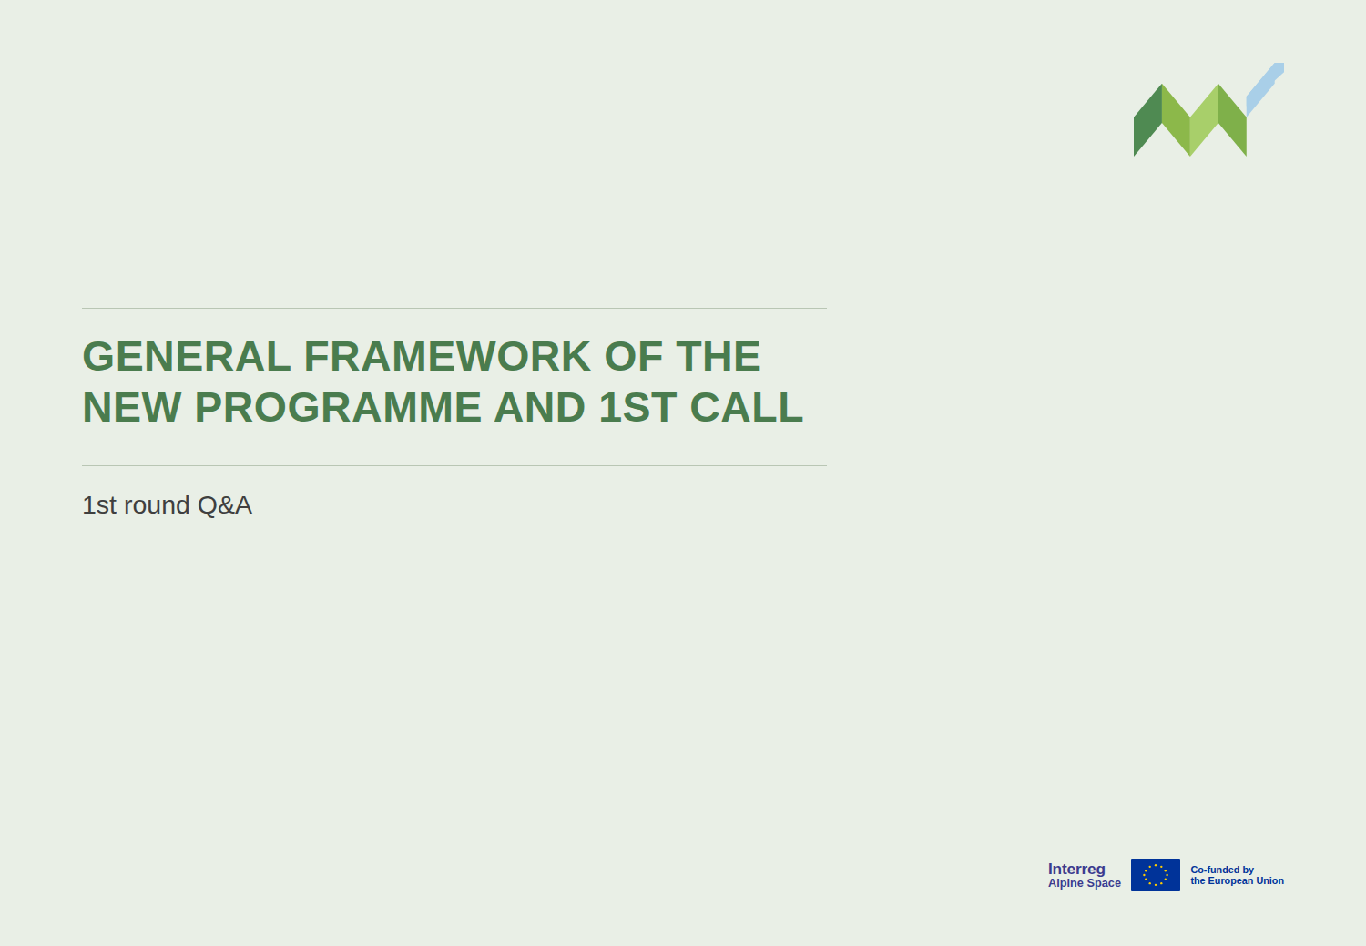General framework of the new programme and 1st call
1st round Q&A
Interreg
Alpine Space
Co-funded by
the European Union